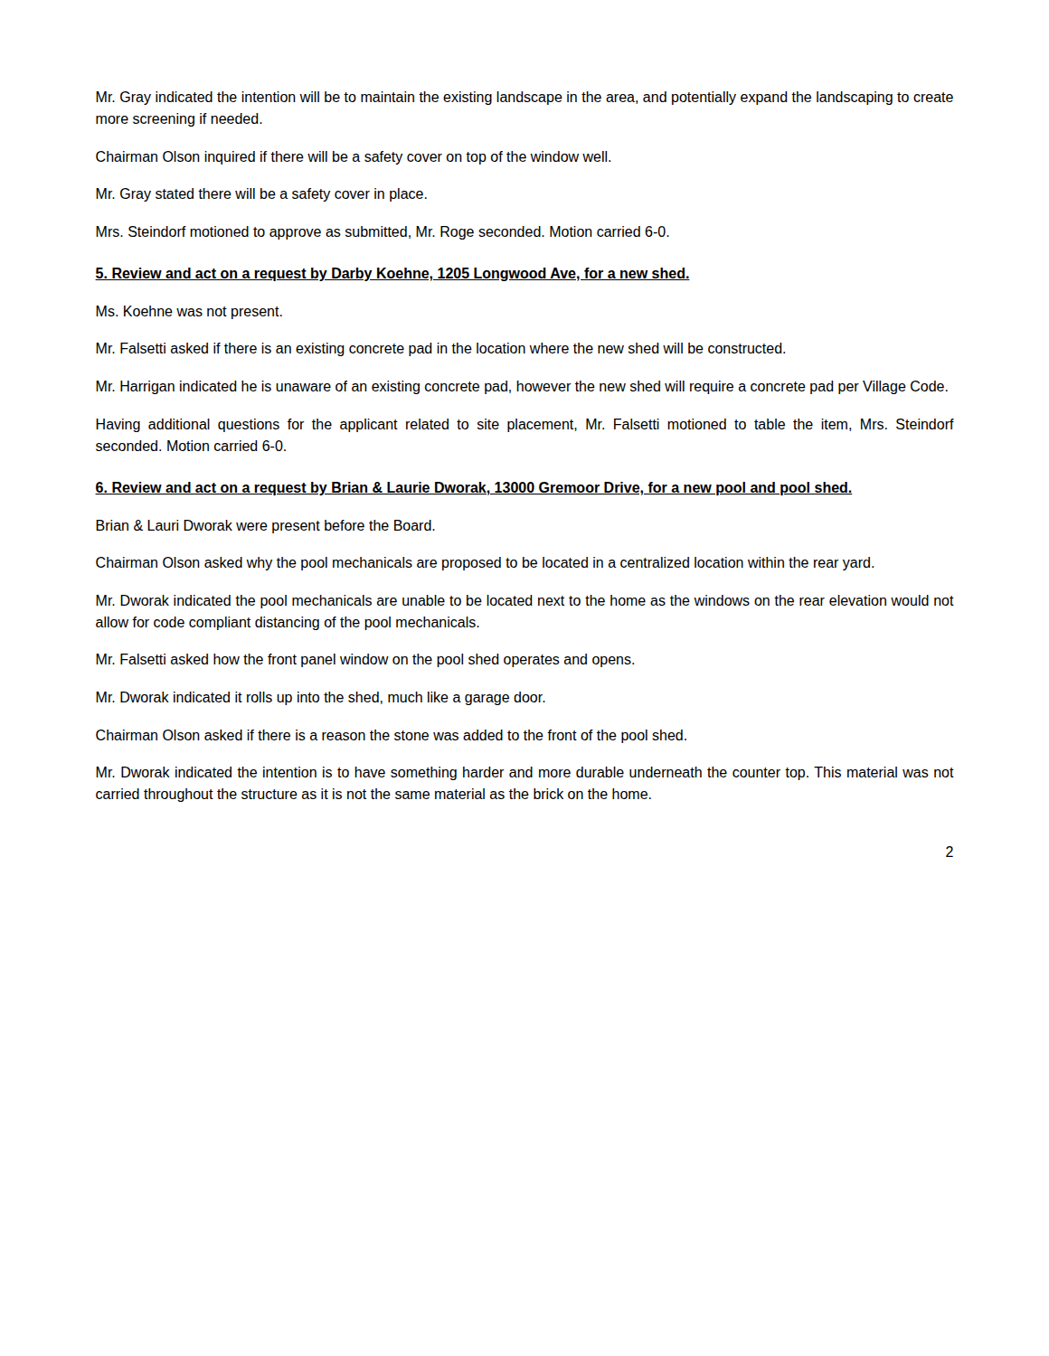Mr. Gray indicated the intention will be to maintain the existing landscape in the area, and potentially expand the landscaping to create more screening if needed.
Chairman Olson inquired if there will be a safety cover on top of the window well.
Mr. Gray stated there will be a safety cover in place.
Mrs. Steindorf motioned to approve as submitted, Mr. Roge seconded. Motion carried 6-0.
5. Review and act on a request by Darby Koehne, 1205 Longwood Ave, for a new shed.
Ms. Koehne was not present.
Mr. Falsetti asked if there is an existing concrete pad in the location where the new shed will be constructed.
Mr. Harrigan indicated he is unaware of an existing concrete pad, however the new shed will require a concrete pad per Village Code.
Having additional questions for the applicant related to site placement, Mr. Falsetti motioned to table the item, Mrs. Steindorf seconded. Motion carried 6-0.
6. Review and act on a request by Brian & Laurie Dworak, 13000 Gremoor Drive, for a new pool and pool shed.
Brian & Lauri Dworak were present before the Board.
Chairman Olson asked why the pool mechanicals are proposed to be located in a centralized location within the rear yard.
Mr. Dworak indicated the pool mechanicals are unable to be located next to the home as the windows on the rear elevation would not allow for code compliant distancing of the pool mechanicals.
Mr. Falsetti asked how the front panel window on the pool shed operates and opens.
Mr. Dworak indicated it rolls up into the shed, much like a garage door.
Chairman Olson asked if there is a reason the stone was added to the front of the pool shed.
Mr. Dworak indicated the intention is to have something harder and more durable underneath the counter top. This material was not carried throughout the structure as it is not the same material as the brick on the home.
2